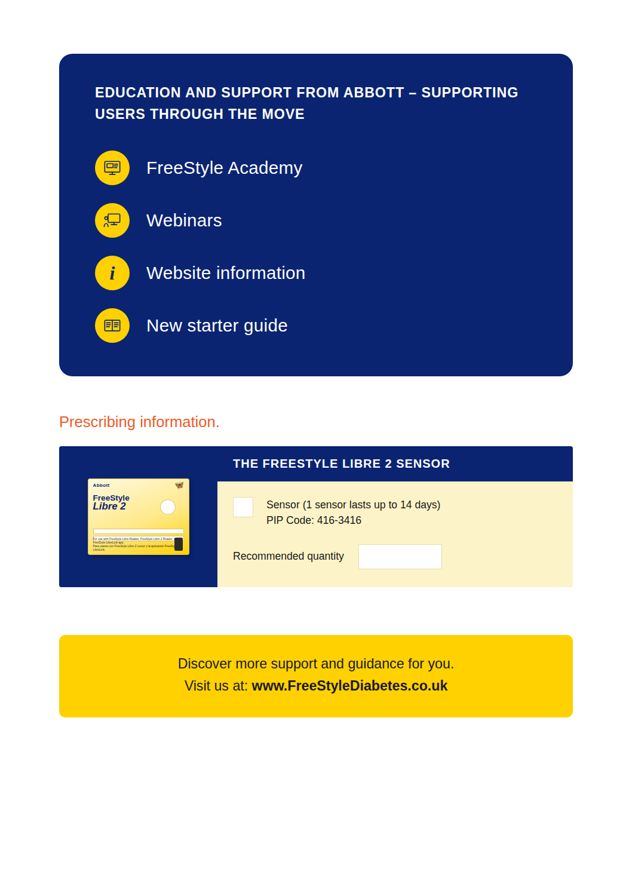Education and support from Abbott – supporting users through the move
FreeStyle Academy
Webinars
i Website information
New starter guide
Prescribing information.
Abbott
🦋
FreeStyleLibre 2
For use with FreeStyle Libre Reader, FreeStyle Libre 2 Reader, and FreeStyle LibreLink app.
Para usarse con FreeStyle Libre 2 Lector y la aplicación FreeStyle LibreLink.
The FreeStyle Libre 2 Sensor
Sensor (1 sensor lasts up to 14 days)
PIP Code: 416-3416
Recommended quantity
Discover more support and guidance for you.
Visit us at: www.FreeStyleDiabetes.co.uk